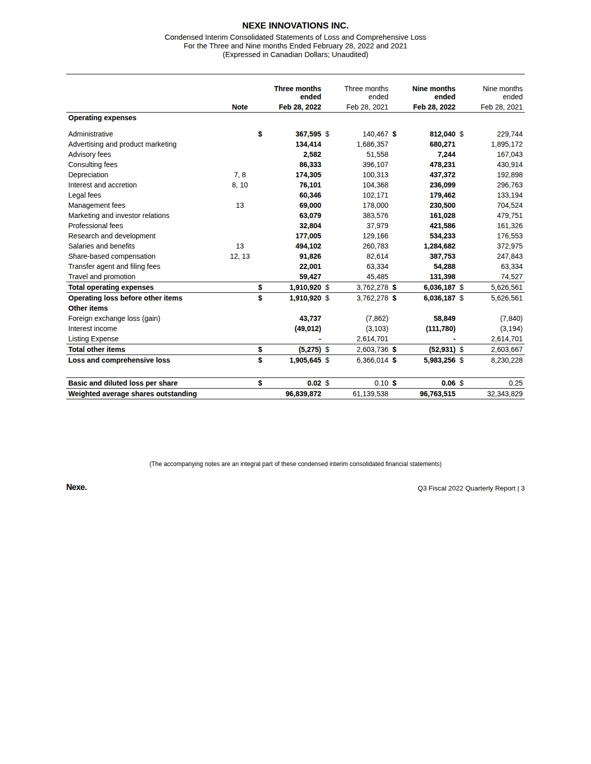NEXE INNOVATIONS INC.
Condensed Interim Consolidated Statements of Loss and Comprehensive Loss
For the Three and Nine months Ended February 28, 2022 and 2021
(Expressed in Canadian Dollars; Unaudited)
| | | Three months ended | Three months ended | Nine months ended | Nine months ended |
| --- | --- | --- | --- | --- | --- |
| | Note | Feb 28, 2022 | Feb 28, 2021 | Feb 28, 2022 | Feb 28, 2021 |
| Operating expenses | | | | | | | | | |
| Administrative | | $ | 367,595 | $ | 140,467 | $ | 812,040 | $ | 229,744 |
| Advertising and product marketing | | | 134,414 | | 1,686,357 | | 680,271 | | 1,895,172 |
| Advisory fees | | | 2,582 | | 51,558 | | 7,244 | | 167,043 |
| Consulting fees | | | 86,333 | | 396,107 | | 478,231 | | 430,914 |
| Depreciation | 7, 8 | | 174,305 | | 100,313 | | 437,372 | | 192,898 |
| Interest and accretion | 8, 10 | | 76,101 | | 104,368 | | 236,099 | | 296,763 |
| Legal fees | | | 60,346 | | 102,171 | | 179,462 | | 133,194 |
| Management fees | 13 | | 69,000 | | 178,000 | | 230,500 | | 704,524 |
| Marketing and investor relations | | | 63,079 | | 383,576 | | 161,028 | | 479,751 |
| Professional fees | | | 32,804 | | 37,979 | | 421,586 | | 161,326 |
| Research and development | | | 177,005 | | 129,166 | | 534,233 | | 176,553 |
| Salaries and benefits | 13 | | 494,102 | | 260,783 | | 1,284,682 | | 372,975 |
| Share-based compensation | 12, 13 | | 91,826 | | 82,614 | | 387,753 | | 247,843 |
| Transfer agent and filing fees | | | 22,001 | | 63,334 | | 54,288 | | 63,334 |
| Travel and promotion | | | 59,427 | | 45,485 | | 131,398 | | 74,527 |
| Total operating expenses | | $ | 1,910,920 | $ | 3,762,278 | $ | 6,036,187 | $ | 5,626,561 |
| Operating loss before other items | | $ | 1,910,920 | $ | 3,762,278 | $ | 6,036,187 | $ | 5,626,561 |
| Other items | | | | | | | | | |
| Foreign exchange loss (gain) | | | 43,737 | | (7,862) | | 58,849 | | (7,840) |
| Interest income | | | (49,012) | | (3,103) | | (111,780) | | (3,194) |
| Listing Expense | | | - | | 2,614,701 | | - | | 2,614,701 |
| Total other items | | $ | (5,275) | $ | 2,603,736 | $ | (52,931) | $ | 2,603,667 |
| Loss and comprehensive loss | | $ | 1,905,645 | $ | 6,366,014 | $ | 5,983,256 | $ | 8,230,228 |
| Basic and diluted loss per share | | $ | 0.02 | $ | 0.10 | $ | 0.06 | $ | 0.25 |
| Weighted average shares outstanding | | | 96,839,872 | | 61,139,538 | | 96,763,515 | | 32,343,829 |
(The accompanying notes are an integral part of these condensed interim consolidated financial statements)
Nexe.
Q3 Fiscal 2022 Quarterly Report | 3